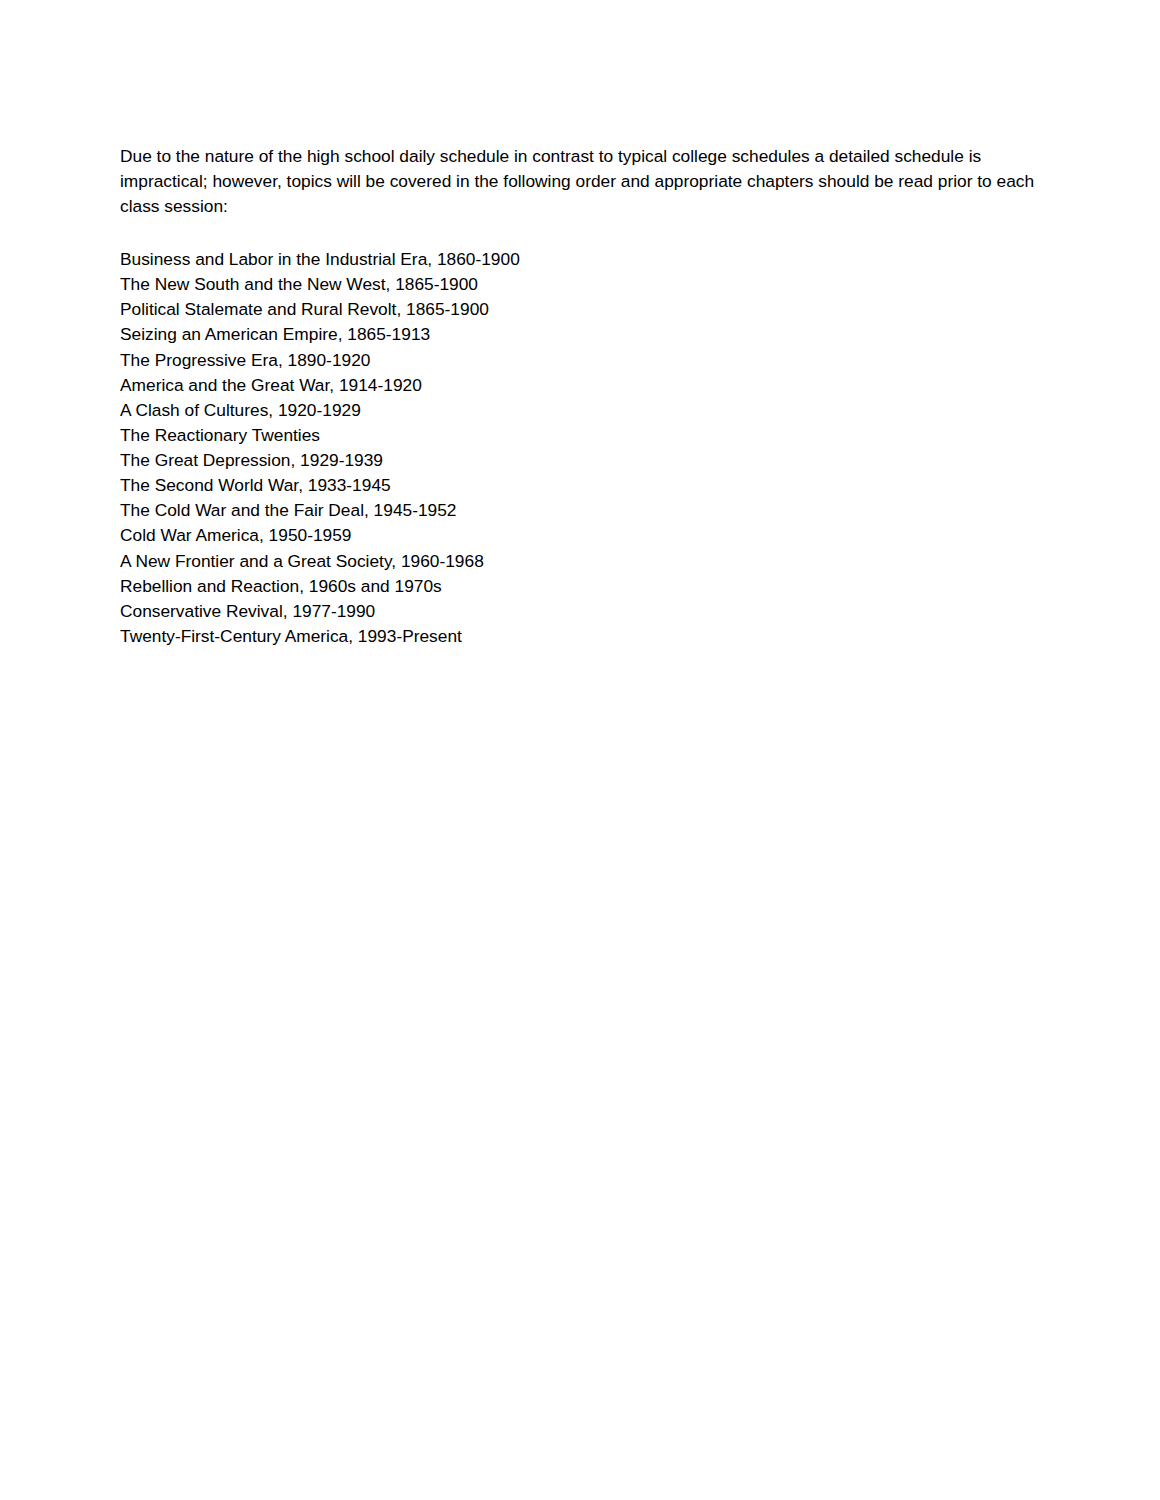Due to the nature of the high school daily schedule in contrast to typical college schedules a detailed schedule is impractical; however, topics will be covered in the following order and appropriate chapters should be read prior to each class session:
Business and Labor in the Industrial Era, 1860-1900
The New South and the New West, 1865-1900
Political Stalemate and Rural Revolt, 1865-1900
Seizing an American Empire, 1865-1913
The Progressive Era, 1890-1920
America and the Great War, 1914-1920
A Clash of Cultures, 1920-1929
The Reactionary Twenties
The Great Depression, 1929-1939
The Second World War, 1933-1945
The Cold War and the Fair Deal, 1945-1952
Cold War America, 1950-1959
A New Frontier and a Great Society, 1960-1968
Rebellion and Reaction, 1960s and 1970s
Conservative Revival, 1977-1990
Twenty-First-Century America, 1993-Present